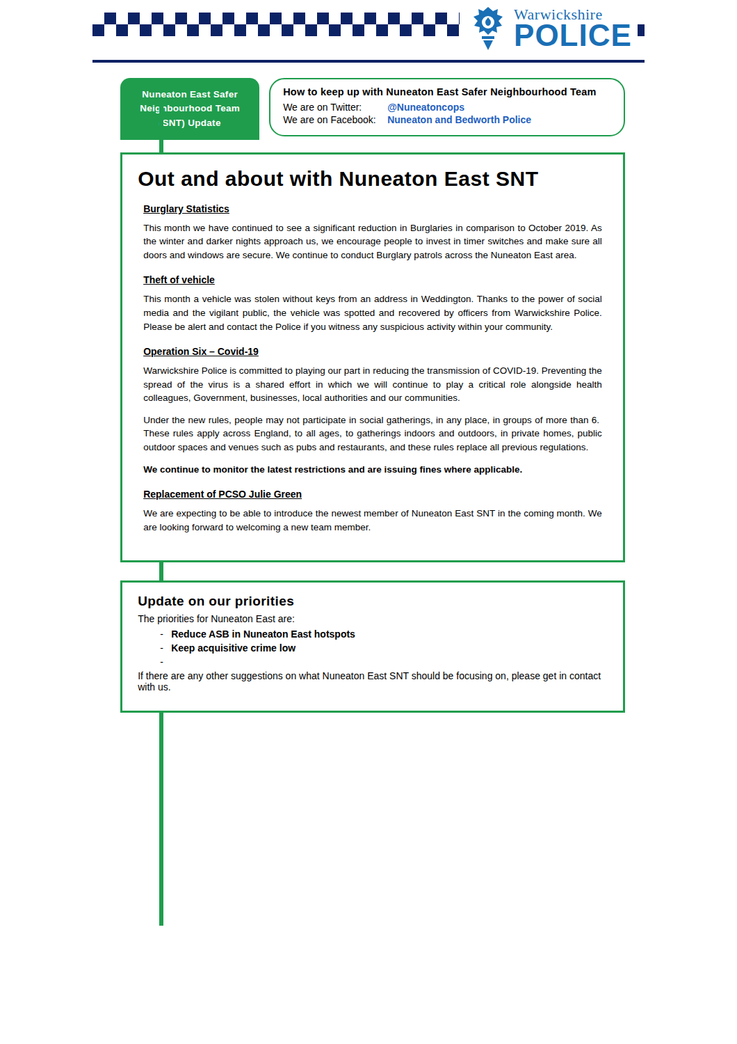Warwickshire
POLICE
Nuneaton East Safer
Neighbourhood Team
(SNT) Update
How to keep up with Nuneaton East Safer Neighbourhood Team
We are on Twitter:@Nuneatoncops
We are on Facebook: Nuneaton and Bedworth Police
Out and about with Nuneaton East SNT
Burglary Statistics
This month we have continued to see a significant reduction in Burglaries in comparison to October 2019. As the winter and darker nights approach us, we encourage people to invest in timer switches and make sure all doors and windows are secure. We continue to conduct Burglary patrols across the Nuneaton East area.
Theft of vehicle
This month a vehicle was stolen without keys from an address in Weddington. Thanks to the power of social media and the vigilant public, the vehicle was spotted and recovered by officers from Warwickshire Police. Please be alert and contact the Police if you witness any suspicious activity within your community.
Operation Six – Covid-19
Warwickshire Police is committed to playing our part in reducing the transmission of COVID-19. Preventing the spread of the virus is a shared effort in which we will continue to play a critical role alongside health colleagues, Government, businesses, local authorities and our communities.
Under the new rules, people may not participate in social gatherings, in any place, in groups of more than 6. These rules apply across England, to all ages, to gatherings indoors and outdoors, in private homes, public outdoor spaces and venues such as pubs and restaurants, and these rules replace all previous regulations.
We continue to monitor the latest restrictions and are issuing fines where applicable.
Replacement of PCSO Julie Green
We are expecting to be able to introduce the newest member of Nuneaton East SNT in the coming month. We are looking forward to welcoming a new team member.
Update on our priorities
The priorities for Nuneaton East are:
Reduce ASB in Nuneaton East hotspots
Keep acquisitive crime low
If there are any other suggestions on what Nuneaton East SNT should be focusing on, please get in contact with us.